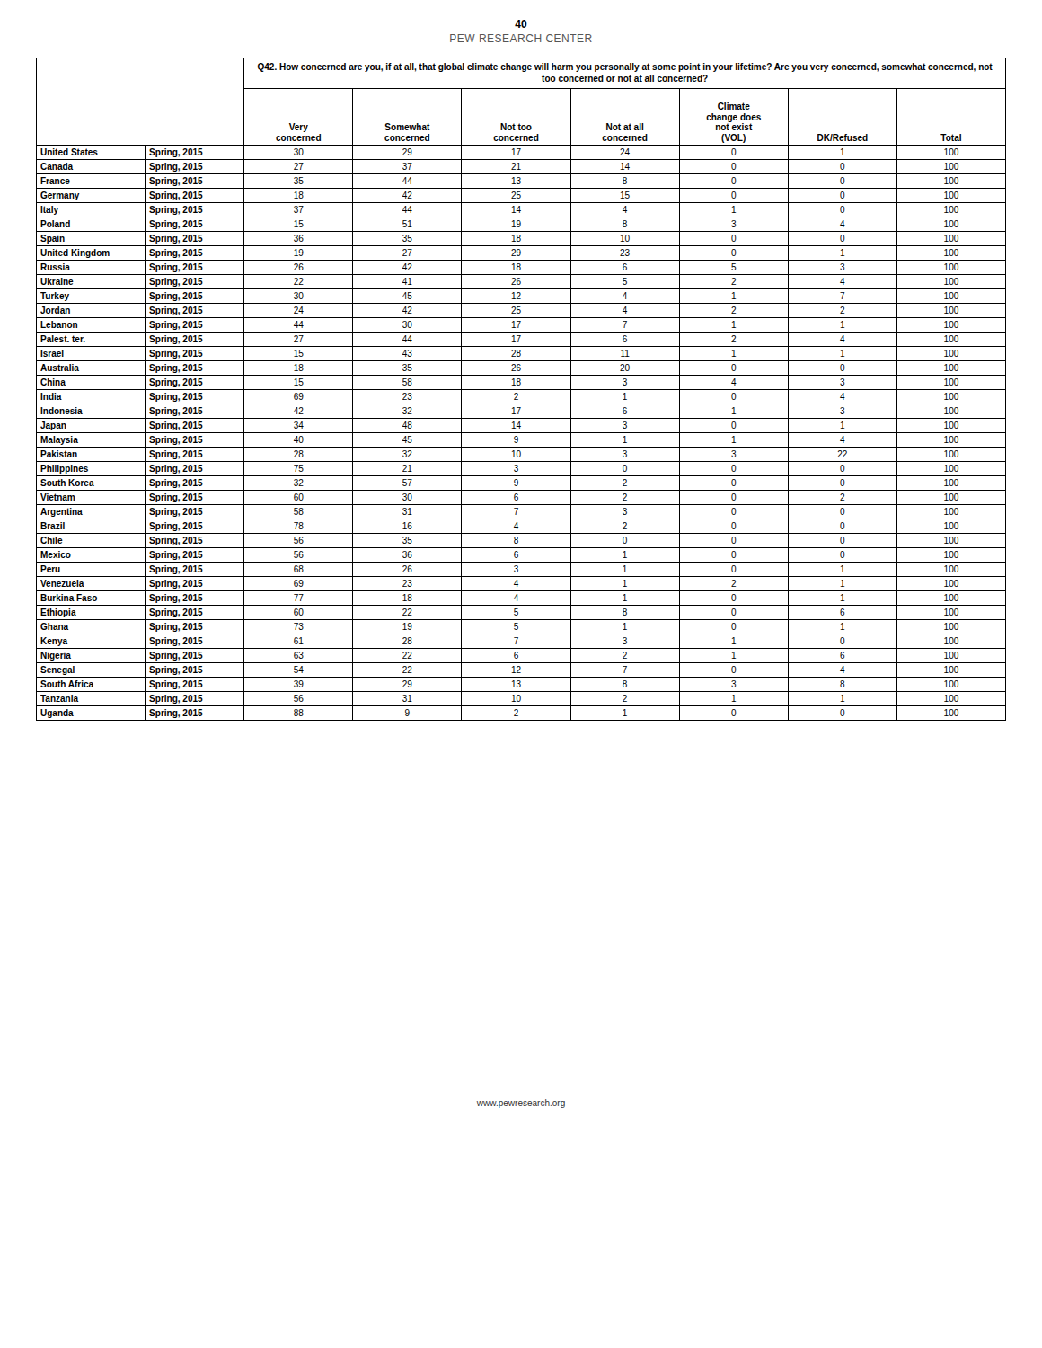40
PEW RESEARCH CENTER
| | | Q42. How concerned are you, if at all, that global climate change will harm you personally at some point in your lifetime? Are you very concerned, somewhat concerned, not too concerned or not at all concerned? |
| | | Very concerned | Somewhat concerned | Not too concerned | Not at all concerned | Climate change does not exist (VOL) | DK/Refused | Total |
| United States | Spring, 2015 | 30 | 29 | 17 | 24 | 0 | 1 | 100 |
| Canada | Spring, 2015 | 27 | 37 | 21 | 14 | 0 | 0 | 100 |
| France | Spring, 2015 | 35 | 44 | 13 | 8 | 0 | 0 | 100 |
| Germany | Spring, 2015 | 18 | 42 | 25 | 15 | 0 | 0 | 100 |
| Italy | Spring, 2015 | 37 | 44 | 14 | 4 | 1 | 0 | 100 |
| Poland | Spring, 2015 | 15 | 51 | 19 | 8 | 3 | 4 | 100 |
| Spain | Spring, 2015 | 36 | 35 | 18 | 10 | 0 | 0 | 100 |
| United Kingdom | Spring, 2015 | 19 | 27 | 29 | 23 | 0 | 1 | 100 |
| Russia | Spring, 2015 | 26 | 42 | 18 | 6 | 5 | 3 | 100 |
| Ukraine | Spring, 2015 | 22 | 41 | 26 | 5 | 2 | 4 | 100 |
| Turkey | Spring, 2015 | 30 | 45 | 12 | 4 | 1 | 7 | 100 |
| Jordan | Spring, 2015 | 24 | 42 | 25 | 4 | 2 | 2 | 100 |
| Lebanon | Spring, 2015 | 44 | 30 | 17 | 7 | 1 | 1 | 100 |
| Palest. ter. | Spring, 2015 | 27 | 44 | 17 | 6 | 2 | 4 | 100 |
| Israel | Spring, 2015 | 15 | 43 | 28 | 11 | 1 | 1 | 100 |
| Australia | Spring, 2015 | 18 | 35 | 26 | 20 | 0 | 0 | 100 |
| China | Spring, 2015 | 15 | 58 | 18 | 3 | 4 | 3 | 100 |
| India | Spring, 2015 | 69 | 23 | 2 | 1 | 0 | 4 | 100 |
| Indonesia | Spring, 2015 | 42 | 32 | 17 | 6 | 1 | 3 | 100 |
| Japan | Spring, 2015 | 34 | 48 | 14 | 3 | 0 | 1 | 100 |
| Malaysia | Spring, 2015 | 40 | 45 | 9 | 1 | 1 | 4 | 100 |
| Pakistan | Spring, 2015 | 28 | 32 | 10 | 3 | 3 | 22 | 100 |
| Philippines | Spring, 2015 | 75 | 21 | 3 | 0 | 0 | 0 | 100 |
| South Korea | Spring, 2015 | 32 | 57 | 9 | 2 | 0 | 0 | 100 |
| Vietnam | Spring, 2015 | 60 | 30 | 6 | 2 | 0 | 2 | 100 |
| Argentina | Spring, 2015 | 58 | 31 | 7 | 3 | 0 | 0 | 100 |
| Brazil | Spring, 2015 | 78 | 16 | 4 | 2 | 0 | 0 | 100 |
| Chile | Spring, 2015 | 56 | 35 | 8 | 0 | 0 | 0 | 100 |
| Mexico | Spring, 2015 | 56 | 36 | 6 | 1 | 0 | 0 | 100 |
| Peru | Spring, 2015 | 68 | 26 | 3 | 1 | 0 | 1 | 100 |
| Venezuela | Spring, 2015 | 69 | 23 | 4 | 1 | 2 | 1 | 100 |
| Burkina Faso | Spring, 2015 | 77 | 18 | 4 | 1 | 0 | 1 | 100 |
| Ethiopia | Spring, 2015 | 60 | 22 | 5 | 8 | 0 | 6 | 100 |
| Ghana | Spring, 2015 | 73 | 19 | 5 | 1 | 0 | 1 | 100 |
| Kenya | Spring, 2015 | 61 | 28 | 7 | 3 | 1 | 0 | 100 |
| Nigeria | Spring, 2015 | 63 | 22 | 6 | 2 | 1 | 6 | 100 |
| Senegal | Spring, 2015 | 54 | 22 | 12 | 7 | 0 | 4 | 100 |
| South Africa | Spring, 2015 | 39 | 29 | 13 | 8 | 3 | 8 | 100 |
| Tanzania | Spring, 2015 | 56 | 31 | 10 | 2 | 1 | 1 | 100 |
| Uganda | Spring, 2015 | 88 | 9 | 2 | 1 | 0 | 0 | 100 |
www.pewresearch.org